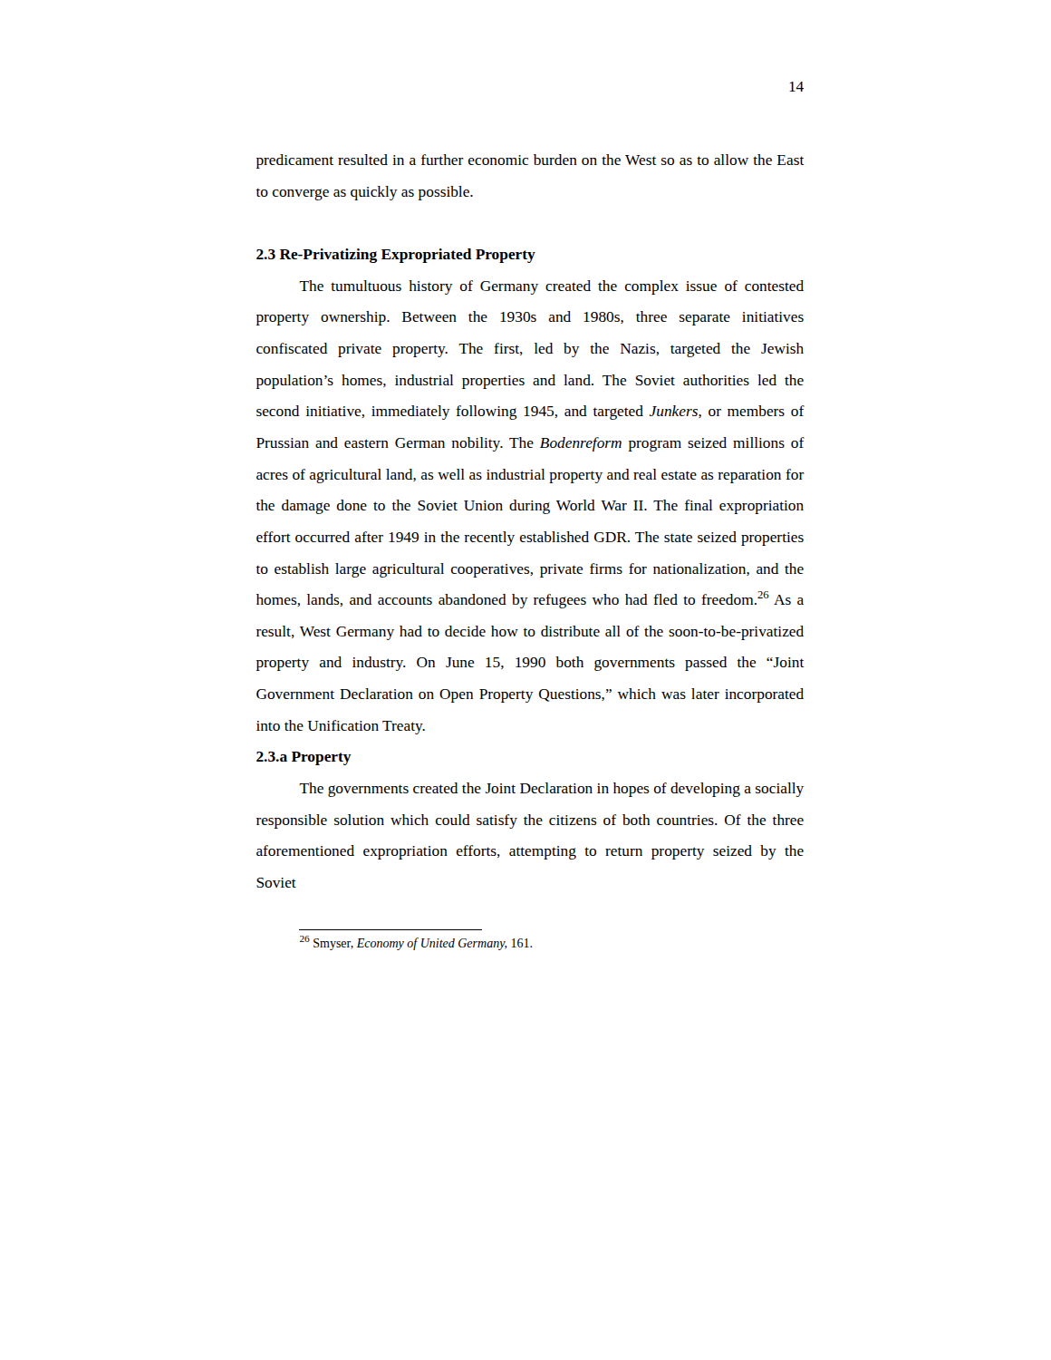14
predicament resulted in a further economic burden on the West so as to allow the East to converge as quickly as possible.
2.3 Re-Privatizing Expropriated Property
The tumultuous history of Germany created the complex issue of contested property ownership. Between the 1930s and 1980s, three separate initiatives confiscated private property. The first, led by the Nazis, targeted the Jewish population’s homes, industrial properties and land. The Soviet authorities led the second initiative, immediately following 1945, and targeted Junkers, or members of Prussian and eastern German nobility. The Bodenreform program seized millions of acres of agricultural land, as well as industrial property and real estate as reparation for the damage done to the Soviet Union during World War II. The final expropriation effort occurred after 1949 in the recently established GDR. The state seized properties to establish large agricultural cooperatives, private firms for nationalization, and the homes, lands, and accounts abandoned by refugees who had fled to freedom.26 As a result, West Germany had to decide how to distribute all of the soon-to-be-privatized property and industry. On June 15, 1990 both governments passed the “Joint Government Declaration on Open Property Questions,” which was later incorporated into the Unification Treaty.
2.3.a Property
The governments created the Joint Declaration in hopes of developing a socially responsible solution which could satisfy the citizens of both countries. Of the three aforementioned expropriation efforts, attempting to return property seized by the Soviet
26 Smyser, Economy of United Germany, 161.